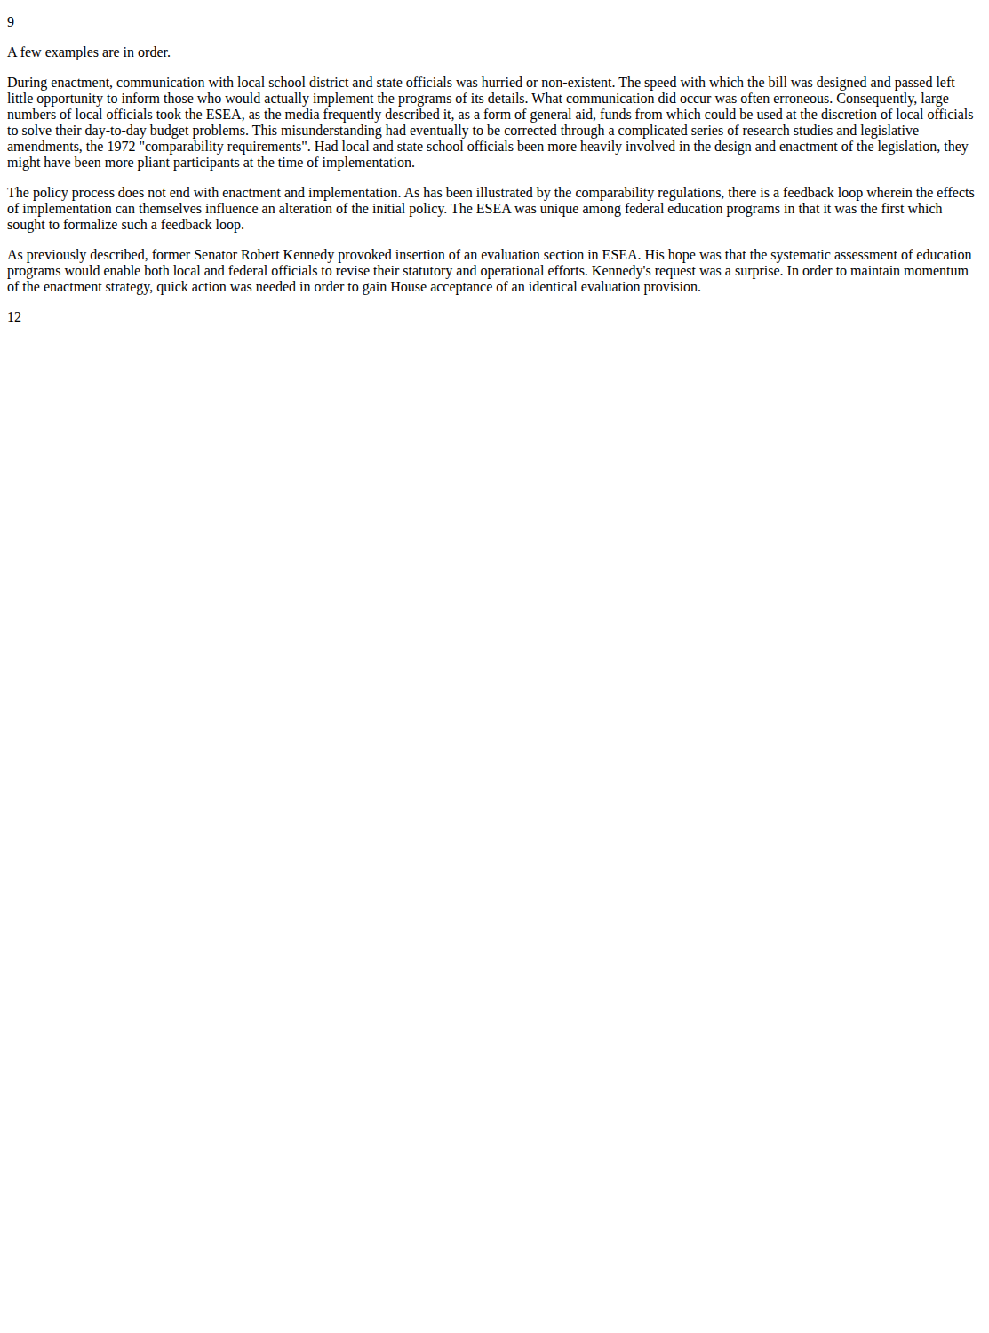9
A few examples are in order.
During enactment, communication with local school district and state officials was hurried or non-existent. The speed with which the bill was designed and passed left little opportunity to inform those who would actually implement the programs of its details. What communication did occur was often erroneous. Consequently, large numbers of local officials took the ESEA, as the media frequently described it, as a form of general aid, funds from which could be used at the discretion of local officials to solve their day-to-day budget problems. This misunderstanding had eventually to be corrected through a complicated series of research studies and legislative amendments, the 1972 "comparability requirements". Had local and state school officials been more heavily involved in the design and enactment of the legislation, they might have been more pliant participants at the time of implementation.
The policy process does not end with enactment and implementation. As has been illustrated by the comparability regulations, there is a feedback loop wherein the effects of implementation can themselves influence an alteration of the initial policy. The ESEA was unique among federal education programs in that it was the first which sought to formalize such a feedback loop.
As previously described, former Senator Robert Kennedy provoked insertion of an evaluation section in ESEA. His hope was that the systematic assessment of education programs would enable both local and federal officials to revise their statutory and operational efforts. Kennedy's request was a surprise. In order to maintain momentum of the enactment strategy, quick action was needed in order to gain House acceptance of an identical evaluation provision.
12